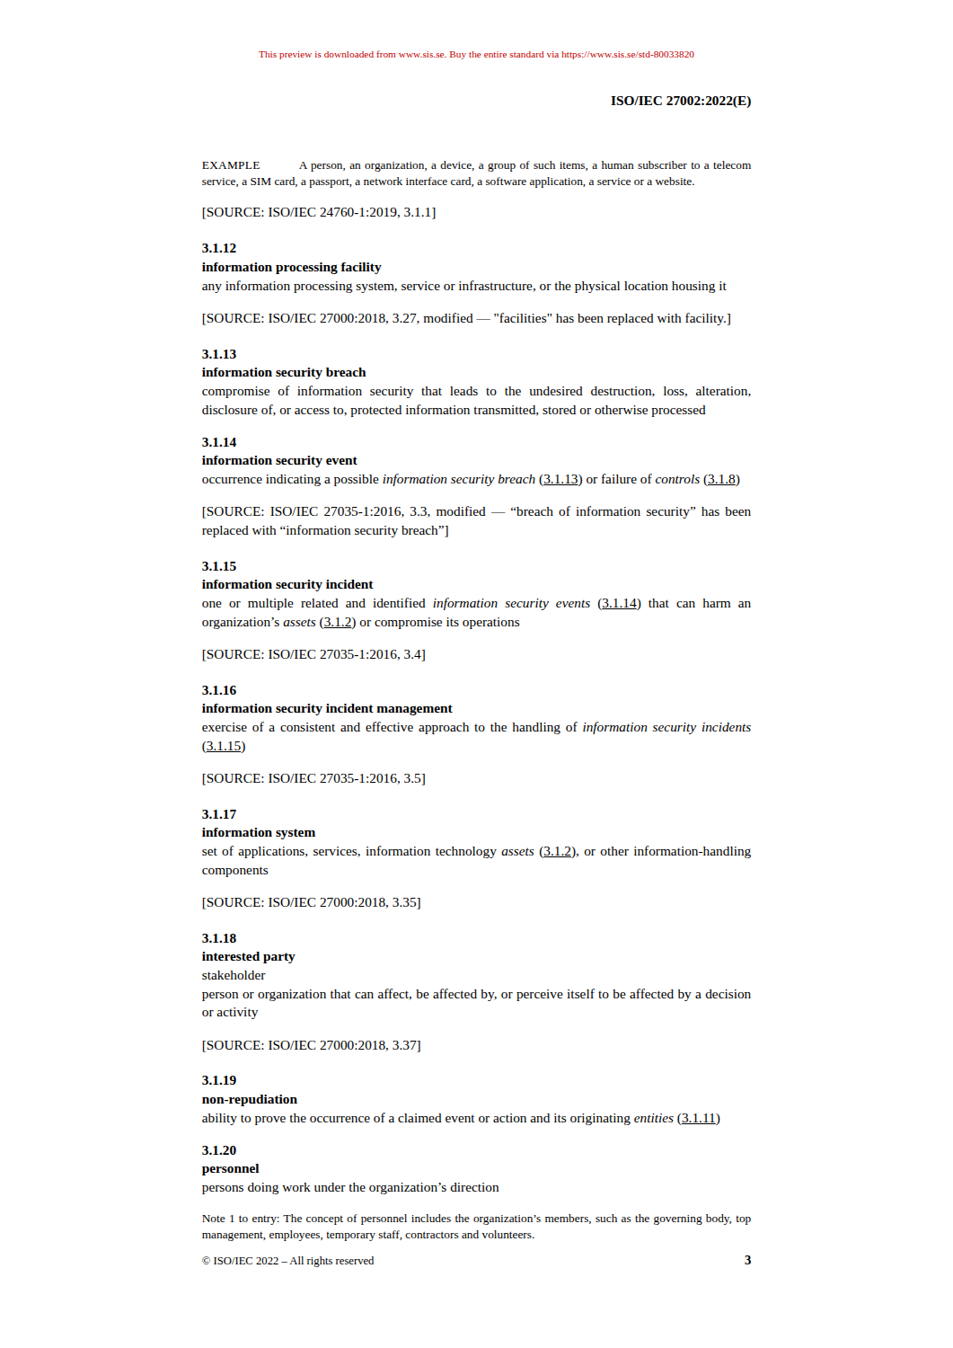This preview is downloaded from www.sis.se. Buy the entire standard via https://www.sis.se/std-80033820
ISO/IEC 27002:2022(E)
EXAMPLE A person, an organization, a device, a group of such items, a human subscriber to a telecom service, a SIM card, a passport, a network interface card, a software application, a service or a website.
[SOURCE: ISO/IEC 24760-1:2019, 3.1.1]
3.1.12
information processing facility
any information processing system, service or infrastructure, or the physical location housing it
[SOURCE: ISO/IEC 27000:2018, 3.27, modified — "facilities" has been replaced with facility.]
3.1.13
information security breach
compromise of information security that leads to the undesired destruction, loss, alteration, disclosure of, or access to, protected information transmitted, stored or otherwise processed
3.1.14
information security event
occurrence indicating a possible information security breach (3.1.13) or failure of controls (3.1.8)
[SOURCE: ISO/IEC 27035-1:2016, 3.3, modified — “breach of information security” has been replaced with “information security breach”]
3.1.15
information security incident
one or multiple related and identified information security events (3.1.14) that can harm an organization’s assets (3.1.2) or compromise its operations
[SOURCE: ISO/IEC 27035-1:2016, 3.4]
3.1.16
information security incident management
exercise of a consistent and effective approach to the handling of information security incidents (3.1.15)
[SOURCE: ISO/IEC 27035-1:2016, 3.5]
3.1.17
information system
set of applications, services, information technology assets (3.1.2), or other information-handling components
[SOURCE: ISO/IEC 27000:2018, 3.35]
3.1.18
interested party
stakeholder
person or organization that can affect, be affected by, or perceive itself to be affected by a decision or activity
[SOURCE: ISO/IEC 27000:2018, 3.37]
3.1.19
non-repudiation
ability to prove the occurrence of a claimed event or action and its originating entities (3.1.11)
3.1.20
personnel
persons doing work under the organization’s direction
Note 1 to entry: The concept of personnel includes the organization’s members, such as the governing body, top management, employees, temporary staff, contractors and volunteers.
© ISO/IEC 2022 – All rights reserved 3